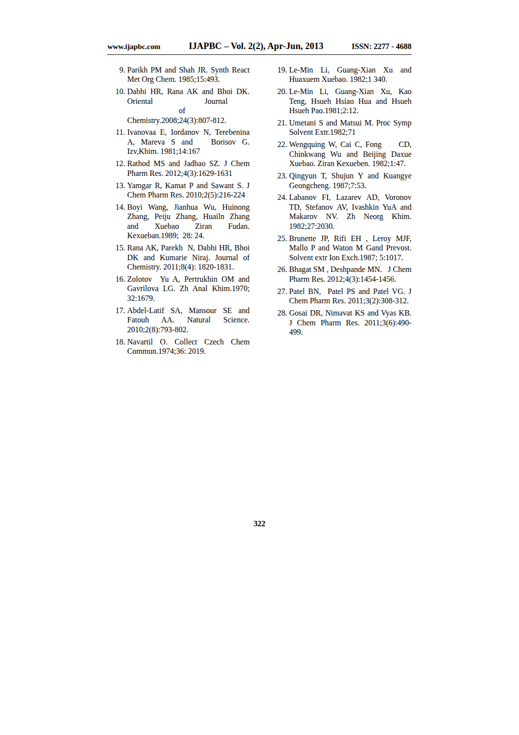www.ijapbc.com IJAPBC – Vol. 2(2), Apr-Jun, 2013 ISSN: 2277 - 4688
Parikh PM and Shah JR. Synth React Met Org Chem. 1985;15:493.
Dabhi HR, Rana AK and Bhoi DK. Oriental Journal of Chemistry.2008;24(3):807-812.
Ivanovaa E, Iordanov N, Terebenina A, Mareva S and Borisov G. Izv,Khim. 1981;14:167
Rathod MS and Jadhao SZ. J Chem Pharm Res. 2012;4(3):1629-1631
Yamgar R, Kamat P and Sawant S. J Chem Pharm Res. 2010;2(5):216-224
Boyi Wang, Jianhua Wu, Huinong Zhang, Peiju Zhang, Huailn Zhang and Xuebao Ziran Fudan. Kexueban.1989; 28: 24.
Rana AK, Parekh N, Dabhi HR, Bhoi DK and Kumarie Niraj. Journal of Chemistry. 2011;8(4): 1820-1831.
Zolotov Yu A, Pertrukhin OM and Gavrilova LG. Zh Anal Khim.1970; 32:1679.
Abdel-Latif SA, Mansour SE and Fatouh AA. Natural Science. 2010;2(8):793-802.
Navartil O. Collect Czech Chem Commun.1974;36: 2019.
Le-Min Li, Guang-Xian Xu and Huaxuem Xuebao. 1982;1 340.
Le-Min Li, Guang-Xian Xu, Kao Teng, Hsueh Hsiao Hua and Hsueh Hsueh Pao.1981;2:12.
Umetani S and Matsui M. Proc Symp Solvent Extr.1982;71
Wengquing W, Cai C, Fong CD, Chinkwang Wu and Beijing Daxue Xuebao. Ziran Kexueben. 1982;1:47.
Qingyun T, Shujun Y and Kuangye Geongcheng. 1987;7:53.
Labanov FI, Lazarev AD, Voronov TD, Stefanov AV, Ivashkin YuA and Makarov NV. Zh Neorg Khim. 1982;27:2030.
Brunette JP, Rifi EH , Leroy MJF, Mallo P and Waton M Gand Prevost. Solvent extr Ion Exch.1987; 5:1017.
Bhagat SM , Deshpande MN. J Chem Pharm Res. 2012;4(3):1454-1456.
Patel BN, Patel PS and Patel VG. J Chem Pharm Res. 2011;3(2):308-312.
Gosai DR, Nimavat KS and Vyas KB. J Chem Pharm Res. 2011;3(6):490-499.
322